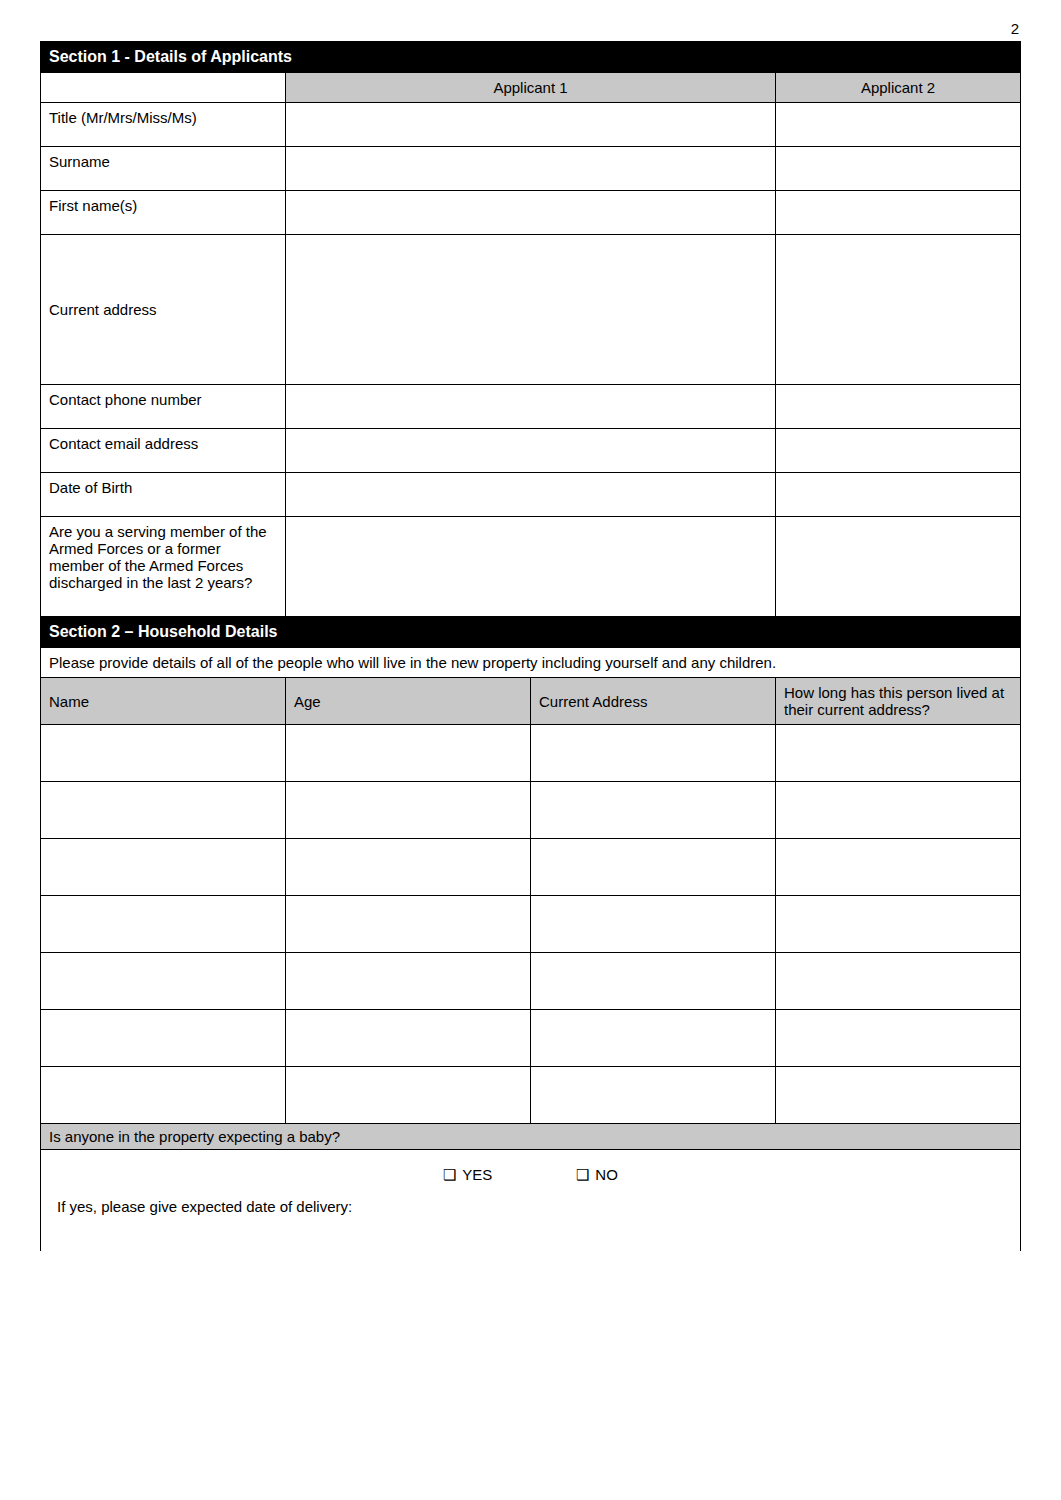2
| Section 1 - Details of Applicants |
| | Applicant 1 | Applicant 2 |
| Title (Mr/Mrs/Miss/Ms) | | |
| Surname | | |
| First name(s) | | |
| Current address | | |
| Contact phone number | | |
| Contact email address | | |
| Date of Birth | | |
| Are you a serving member of the Armed Forces or a former member of the Armed Forces discharged in the last 2 years? | | |
| Section 2 – Household Details |
| Please provide details of all of the people who will live in the new property including yourself and any children. |
| Name | Age | Current Address | How long has this person lived at their current address? |
| Is anyone in the property expecting a baby? |
| ❑ YES ❑ NO If yes, please give expected date of delivery: |